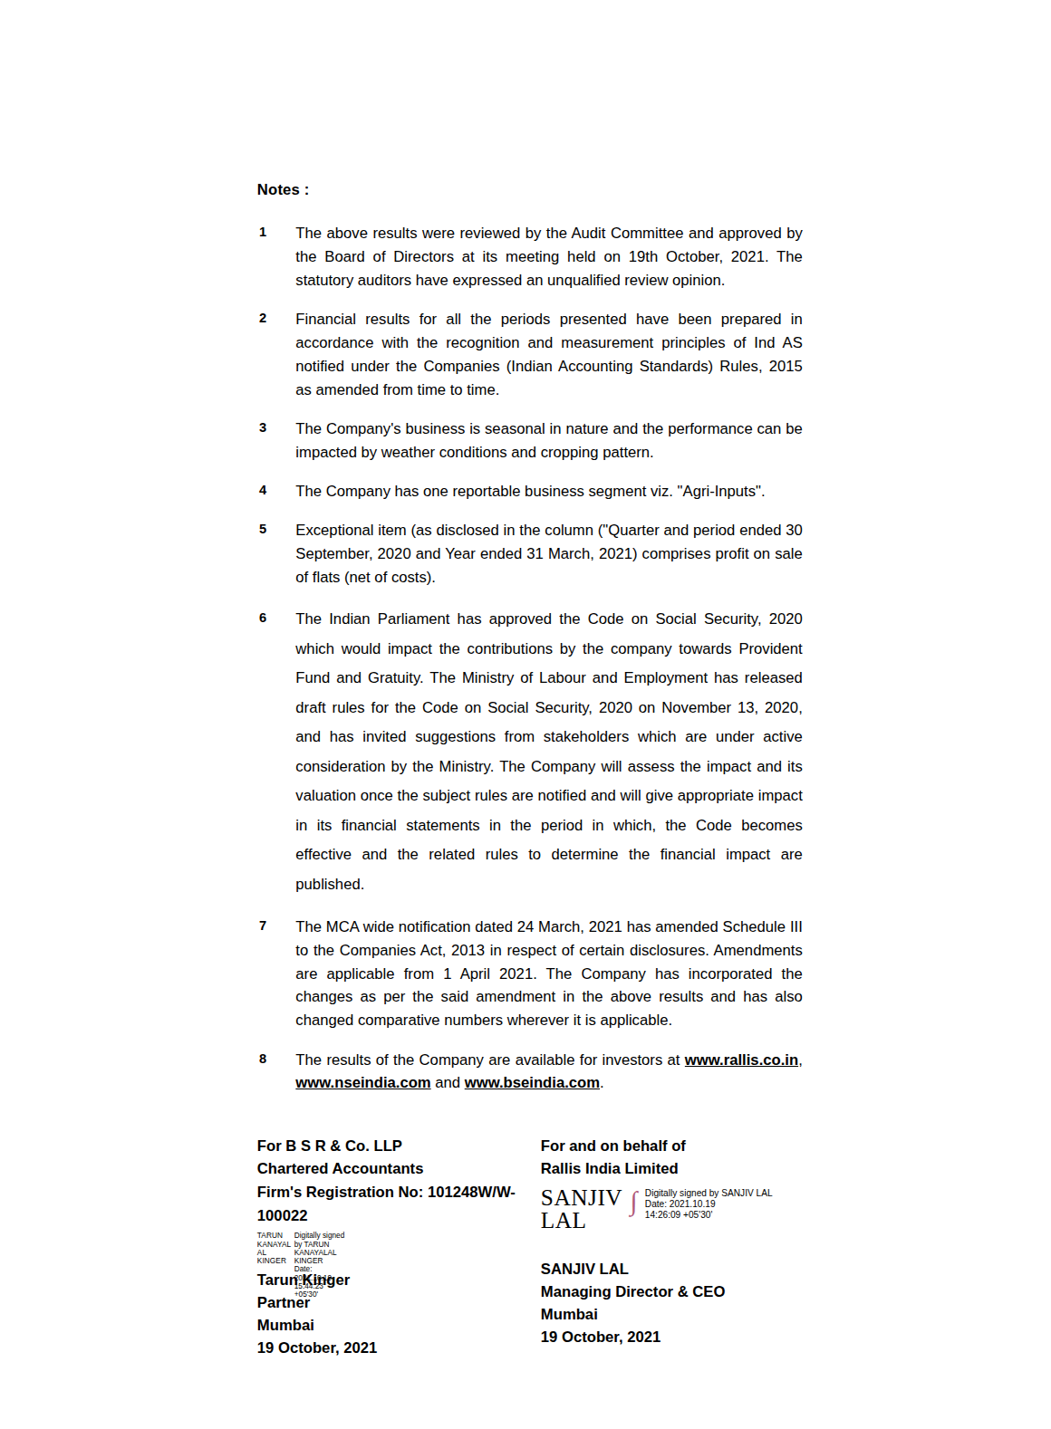Notes :
The above results were reviewed by the Audit Committee and approved by the Board of Directors at its meeting held on 19th October, 2021. The statutory auditors have expressed an unqualified review opinion.
Financial results for all the periods presented have been prepared in accordance with the recognition and measurement principles of Ind AS notified under the Companies (Indian Accounting Standards) Rules, 2015 as amended from time to time.
The Company's business is seasonal in nature and the performance can be impacted by weather conditions and cropping pattern.
The Company has one reportable business segment viz. "Agri-Inputs".
Exceptional item (as disclosed in the column ("Quarter and period ended 30 September, 2020 and Year ended 31 March, 2021) comprises profit on sale of flats (net of costs).
The Indian Parliament has approved the Code on Social Security, 2020 which would impact the contributions by the company towards Provident Fund and Gratuity. The Ministry of Labour and Employment has released draft rules for the Code on Social Security, 2020 on November 13, 2020, and has invited suggestions from stakeholders which are under active consideration by the Ministry. The Company will assess the impact and its valuation once the subject rules are notified and will give appropriate impact in its financial statements in the period in which, the Code becomes effective and the related rules to determine the financial impact are published.
The MCA wide notification dated 24 March, 2021 has amended Schedule III to the Companies Act, 2013 in respect of certain disclosures. Amendments are applicable from 1 April 2021. The Company has incorporated the changes as per the said amendment in the above results and has also changed comparative numbers wherever it is applicable.
The results of the Company are available for investors at www.rallis.co.in, www.nseindia.com and www.bseindia.com.
| For B S R & Co. LLP Chartered Accountants Firm's Registration No: 101248W/W-100022 TARUN KANAYAL AL KINGER Digitally signed by TARUN KANAYALAL KINGER Date: 2021.10.19 15:44:23 +05'30' Tarun Kinger Partner Mumbai 19 October, 2021 | For and on behalf of Rallis India Limited SANJIV LAL ∫ Digitally signed by SANJIV LAL Date: 2021.10.19 14:26:09 +05'30' SANJIV LAL Managing Director & CEO Mumbai 19 October, 2021 |